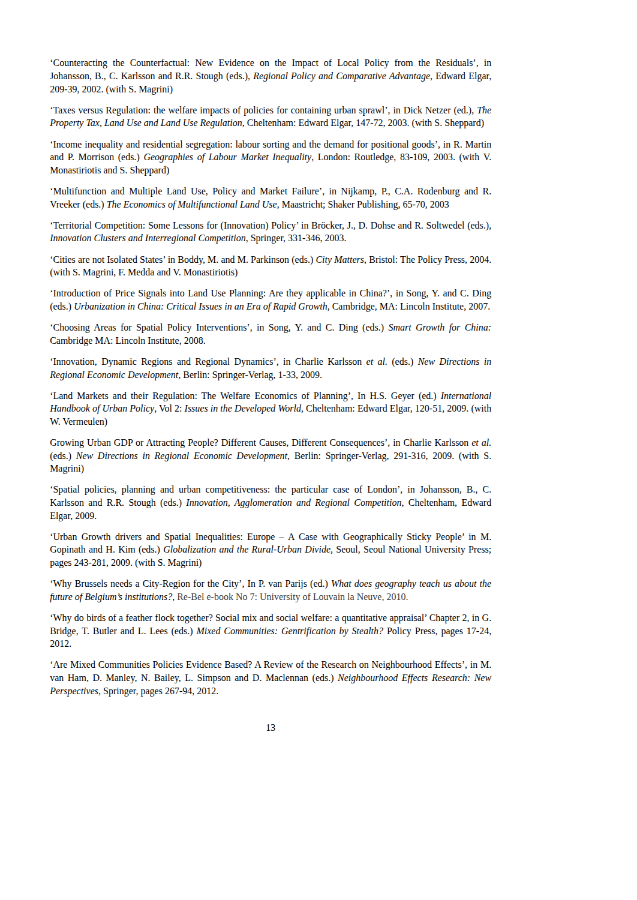‘Counteracting the Counterfactual: New Evidence on the Impact of Local Policy from the Residuals’, in Johansson, B., C. Karlsson and R.R. Stough (eds.), Regional Policy and Comparative Advantage, Edward Elgar, 209-39, 2002. (with S. Magrini)
‘Taxes versus Regulation: the welfare impacts of policies for containing urban sprawl’, in Dick Netzer (ed.), The Property Tax, Land Use and Land Use Regulation, Cheltenham: Edward Elgar, 147-72, 2003. (with S. Sheppard)
‘Income inequality and residential segregation: labour sorting and the demand for positional goods’, in R. Martin and P. Morrison (eds.) Geographies of Labour Market Inequality, London: Routledge, 83-109, 2003. (with V. Monastiriotis and S. Sheppard)
‘Multifunction and Multiple Land Use, Policy and Market Failure’, in Nijkamp, P., C.A. Rodenburg and R. Vreeker (eds.) The Economics of Multifunctional Land Use, Maastricht; Shaker Publishing, 65-70, 2003
‘Territorial Competition: Some Lessons for (Innovation) Policy’ in Bröcker, J., D. Dohse and R. Soltwedel (eds.), Innovation Clusters and Interregional Competition, Springer, 331-346, 2003.
‘Cities are not Isolated States’ in Boddy, M. and M. Parkinson (eds.) City Matters, Bristol: The Policy Press, 2004. (with S. Magrini, F. Medda and V. Monastiriotis)
‘Introduction of Price Signals into Land Use Planning: Are they applicable in China?’, in Song, Y. and C. Ding (eds.) Urbanization in China: Critical Issues in an Era of Rapid Growth, Cambridge, MA: Lincoln Institute, 2007.
‘Choosing Areas for Spatial Policy Interventions’, in Song, Y. and C. Ding (eds.) Smart Growth for China: Cambridge MA: Lincoln Institute, 2008.
‘Innovation, Dynamic Regions and Regional Dynamics’, in Charlie Karlsson et al. (eds.) New Directions in Regional Economic Development, Berlin: Springer-Verlag, 1-33, 2009.
‘Land Markets and their Regulation: The Welfare Economics of Planning’, In H.S. Geyer (ed.) International Handbook of Urban Policy, Vol 2: Issues in the Developed World, Cheltenham: Edward Elgar, 120-51, 2009. (with W. Vermeulen)
Growing Urban GDP or Attracting People? Different Causes, Different Consequences’, in Charlie Karlsson et al. (eds.) New Directions in Regional Economic Development, Berlin: Springer-Verlag, 291-316, 2009. (with S. Magrini)
‘Spatial policies, planning and urban competitiveness: the particular case of London’, in Johansson, B., C. Karlsson and R.R. Stough (eds.) Innovation, Agglomeration and Regional Competition, Cheltenham, Edward Elgar, 2009.
‘Urban Growth drivers and Spatial Inequalities: Europe – A Case with Geographically Sticky People’ in M. Gopinath and H. Kim (eds.) Globalization and the Rural-Urban Divide, Seoul, Seoul National University Press; pages 243-281, 2009. (with S. Magrini)
‘Why Brussels needs a City-Region for the City’, In P. van Parijs (ed.) What does geography teach us about the future of Belgium’s institutions?, Re-Bel e-book No 7: University of Louvain la Neuve, 2010.
‘Why do birds of a feather flock together? Social mix and social welfare: a quantitative appraisal’ Chapter 2, in G. Bridge, T. Butler and L. Lees (eds.) Mixed Communities: Gentrification by Stealth? Policy Press, pages 17-24, 2012.
‘Are Mixed Communities Policies Evidence Based? A Review of the Research on Neighbourhood Effects’, in M. van Ham, D. Manley, N. Bailey, L. Simpson and D. Maclennan (eds.) Neighbourhood Effects Research: New Perspectives, Springer, pages 267-94, 2012.
13